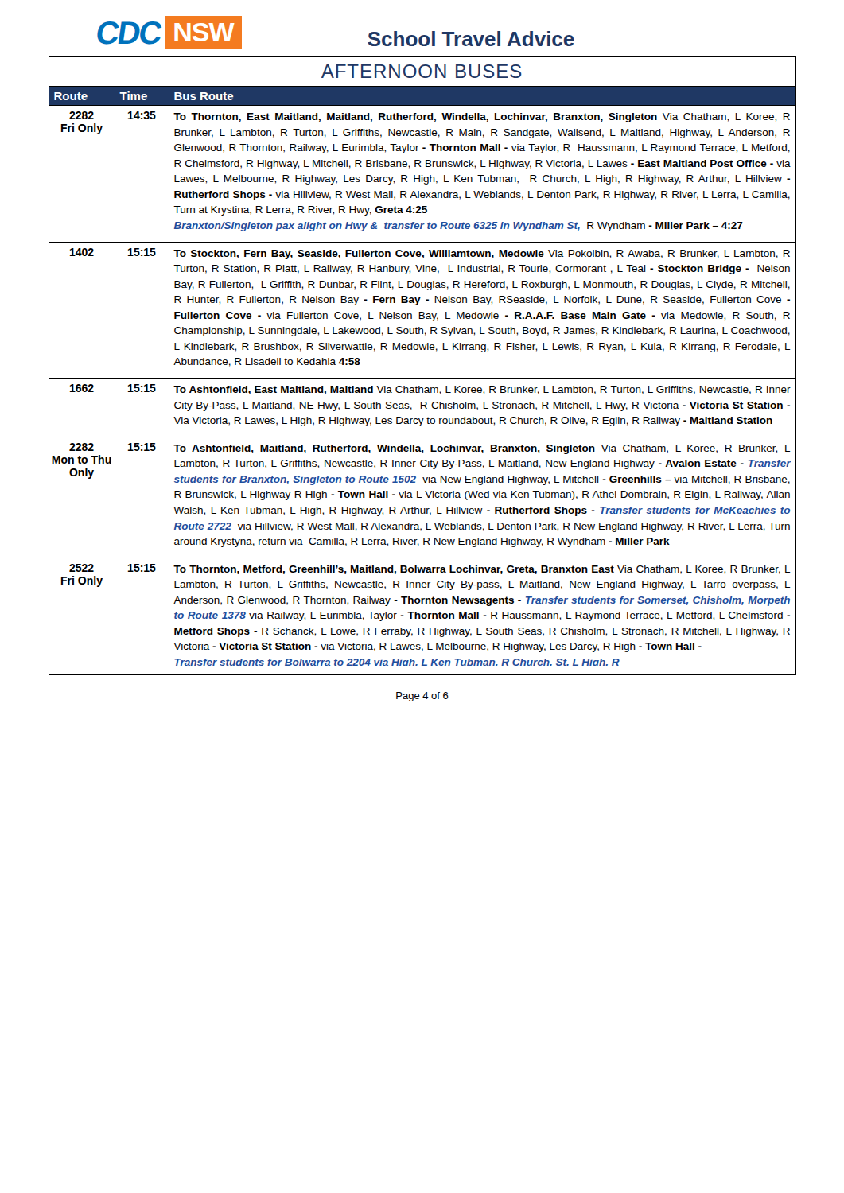CDC
NSW
School Travel Advice
| AFTERNOON BUSES |
| Route | Time | Bus Route |
| 2282 Fri Only | 14:35 | To Thornton, East Maitland, Maitland, Rutherford, Windella, Lochinvar, Branxton, Singleton Via Chatham, L Koree, R Brunker, L Lambton, R Turton, L Griffiths, Newcastle, R Main, R Sandgate, Wallsend, L Maitland, Highway, L Anderson, R Glenwood, R Thornton, Railway, L Eurimbla, Taylor - Thornton Mall - via Taylor, R Haussmann, L Raymond Terrace, L Metford, R Chelmsford, R Highway, L Mitchell, R Brisbane, R Brunswick, L Highway, R Victoria, L Lawes - East Maitland Post Office - via Lawes, L Melbourne, R Highway, Les Darcy, R High, L Ken Tubman, R Church, L High, R Highway, R Arthur, L Hillview - Rutherford Shops - via Hillview, R West Mall, R Alexandra, L Weblands, L Denton Park, R Highway, R River, L Lerra, L Camilla, Turn at Krystina, R Lerra, R River, R Hwy, Greta 4:25 Branxton/Singleton pax alight on Hwy & transfer to Route 6325 in Wyndham St, R Wyndham - Miller Park – 4:27 |
| 1402 | 15:15 | To Stockton, Fern Bay, Seaside, Fullerton Cove, Williamtown, Medowie Via Pokolbin, R Awaba, R Brunker, L Lambton, R Turton, R Station, R Platt, L Railway, R Hanbury, Vine, L Industrial, R Tourle, Cormorant , L Teal - Stockton Bridge - Nelson Bay, R Fullerton, L Griffith, R Dunbar, R Flint, L Douglas, R Hereford, L Roxburgh, L Monmouth, R Douglas, L Clyde, R Mitchell, R Hunter, R Fullerton, R Nelson Bay - Fern Bay - Nelson Bay, RSeaside, L Norfolk, L Dune, R Seaside, Fullerton Cove - Fullerton Cove - via Fullerton Cove, L Nelson Bay, L Medowie - R.A.A.F. Base Main Gate - via Medowie, R South, R Championship, L Sunningdale, L Lakewood, L South, R Sylvan, L South, Boyd, R James, R Kindlebark, R Laurina, L Coachwood, L Kindlebark, R Brushbox, R Silverwattle, R Medowie, L Kirrang, R Fisher, L Lewis, R Ryan, L Kula, R Kirrang, R Ferodale, L Abundance, R Lisadell to Kedahla 4:58 |
| 1662 | 15:15 | To Ashtonfield, East Maitland, Maitland Via Chatham, L Koree, R Brunker, L Lambton, R Turton, L Griffiths, Newcastle, R Inner City By-Pass, L Maitland, NE Hwy, L South Seas, R Chisholm, L Stronach, R Mitchell, L Hwy, R Victoria - Victoria St Station - Via Victoria, R Lawes, L High, R Highway, Les Darcy to roundabout, R Church, R Olive, R Eglin, R Railway - Maitland Station |
| 2282 Mon to Thu Only | 15:15 | To Ashtonfield, Maitland, Rutherford, Windella, Lochinvar, Branxton, Singleton Via Chatham, L Koree, R Brunker, L Lambton, R Turton, L Griffiths, Newcastle, R Inner City By-Pass, L Maitland, New England Highway - Avalon Estate - Transfer students for Branxton, Singleton to Route 1502 via New England Highway, L Mitchell - Greenhills – via Mitchell, R Brisbane, R Brunswick, L Highway R High - Town Hall - via L Victoria (Wed via Ken Tubman), R Athel Dombrain, R Elgin, L Railway, Allan Walsh, L Ken Tubman, L High, R Highway, R Arthur, L Hillview - Rutherford Shops - Transfer students for McKeachies to Route 2722 via Hillview, R West Mall, R Alexandra, L Weblands, L Denton Park, R New England Highway, R River, L Lerra, Turn around Krystyna, return via Camilla, R Lerra, River, R New England Highway, R Wyndham - Miller Park |
| 2522 Fri Only | 15:15 | To Thornton, Metford, Greenhill’s, Maitland, Bolwarra Lochinvar, Greta, Branxton East Via Chatham, L Koree, R Brunker, L Lambton, R Turton, L Griffiths, Newcastle, R Inner City By-pass, L Maitland, New England Highway, L Tarro overpass, L Anderson, R Glenwood, R Thornton, Railway - Thornton Newsagents - Transfer students for Somerset, Chisholm, Morpeth to Route 1378 via Railway, L Eurimbla, Taylor - Thornton Mall - R Haussmann, L Raymond Terrace, L Metford, L Chelmsford - Metford Shops - R Schanck, L Lowe, R Ferraby, R Highway, L South Seas, R Chisholm, L Stronach, R Mitchell, L Highway, R Victoria - Victoria St Station - via Victoria, R Lawes, L Melbourne, R Highway, Les Darcy, R High - Town Hall - Transfer students for Bolwarra to 2204 via High, L Ken Tubman, R Church, St, L High, R |
Page 4 of 6